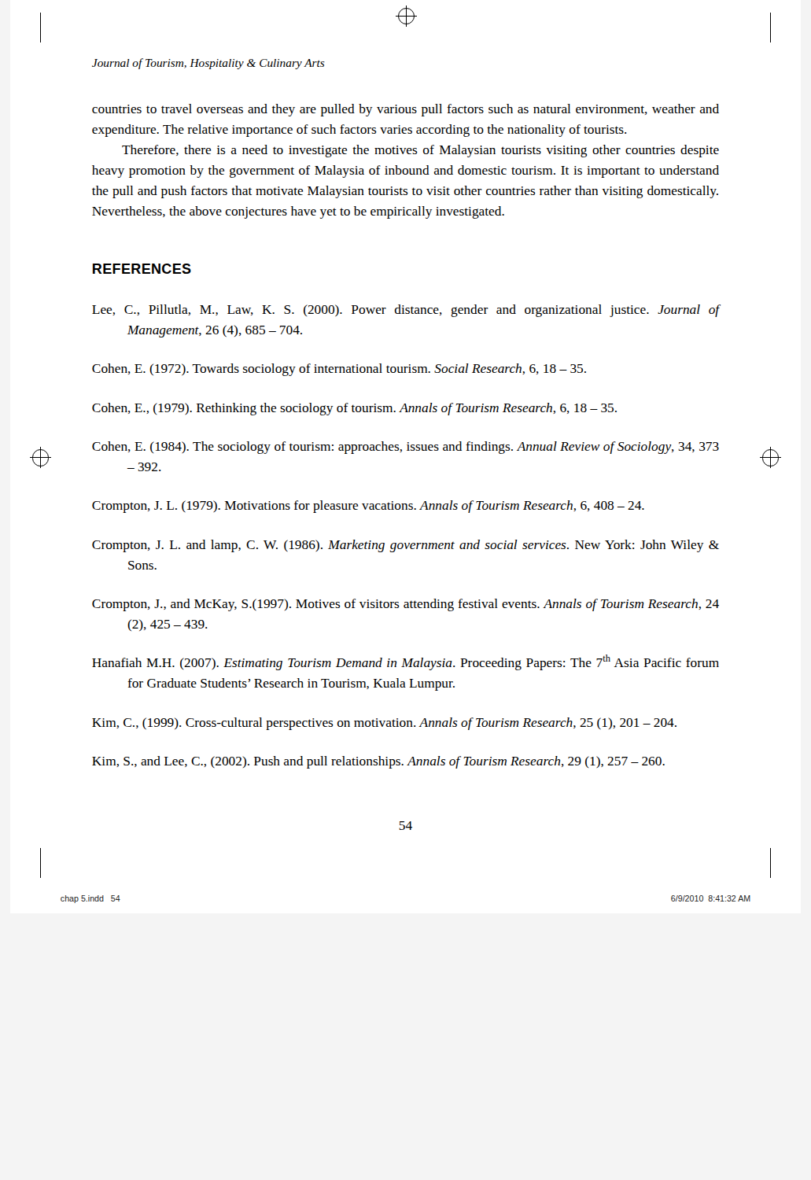Journal of Tourism, Hospitality & Culinary Arts
countries to travel overseas and they are pulled by various pull factors such as natural environment, weather and expenditure. The relative importance of such factors varies according to the nationality of tourists.
Therefore, there is a need to investigate the motives of Malaysian tourists visiting other countries despite heavy promotion by the government of Malaysia of inbound and domestic tourism. It is important to understand the pull and push factors that motivate Malaysian tourists to visit other countries rather than visiting domestically. Nevertheless, the above conjectures have yet to be empirically investigated.
REFERENCES
Lee, C., Pillutla, M., Law, K. S. (2000). Power distance, gender and organizational justice. Journal of Management, 26 (4), 685 – 704.
Cohen, E. (1972). Towards sociology of international tourism. Social Research, 6, 18 – 35.
Cohen, E., (1979). Rethinking the sociology of tourism. Annals of Tourism Research, 6, 18 – 35.
Cohen, E. (1984). The sociology of tourism: approaches, issues and findings. Annual Review of Sociology, 34, 373 – 392.
Crompton, J. L. (1979). Motivations for pleasure vacations. Annals of Tourism Research, 6, 408 – 24.
Crompton, J. L. and lamp, C. W. (1986). Marketing government and social services. New York: John Wiley & Sons.
Crompton, J., and McKay, S.(1997). Motives of visitors attending festival events. Annals of Tourism Research, 24 (2), 425 – 439.
Hanafiah M.H. (2007). Estimating Tourism Demand in Malaysia. Proceeding Papers: The 7th Asia Pacific forum for Graduate Students’ Research in Tourism, Kuala Lumpur.
Kim, C., (1999). Cross-cultural perspectives on motivation. Annals of Tourism Research, 25 (1), 201 – 204.
Kim, S., and Lee, C., (2002). Push and pull relationships. Annals of Tourism Research, 29 (1), 257 – 260.
54
chap 5.indd 54 6/9/2010 8:41:32 AM